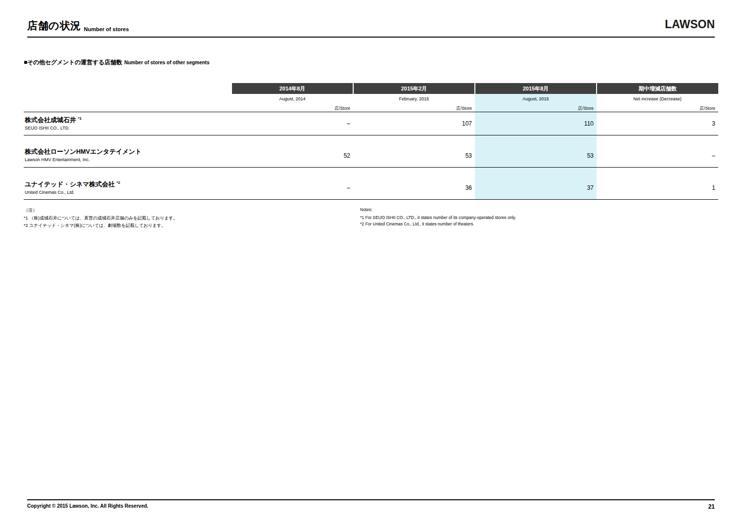店舗の状況 Number of stores
LAWSON
■その他セグメントの運営する店舗数Number of stores of other segments
| | 2014年8月 | 2015年2月 | 2015年8月 | 期中増減店舗数 |
| --- | --- | --- | --- | --- |
| | August, 2014 | February, 2015 | August, 2015 | Net increase (Decrease) |
| | 店/Store | 店/Store | 店/Store | 店/Store |
| 株式会社成城石井 *1 SEIJO ISHII CO., LTD. | – | 107 | 110 | 3 |
| 株式会社ローソンHMVエンタテイメント Lawson HMV Entertainment, Inc. | 52 | 53 | 53 | – |
| ユナイテッド・シネマ株式会社 *2 United Cinemas Co., Ltd. | – | 36 | 37 | 1 |
（注）
*1 （株)成城石井については、直営の成城石井店舗のみを記載しております。
*2 ユナイテッド・シネマ(株)については、劇場数を記載しております。
Notes:
*1 For SEIJO ISHII CO., LTD., it states number of its company-operated stores only.
*2 For United Cinemas Co., Ltd., it states number of theaters.
21 Copyright © 2015 Lawson, Inc. All Rights Reserved.